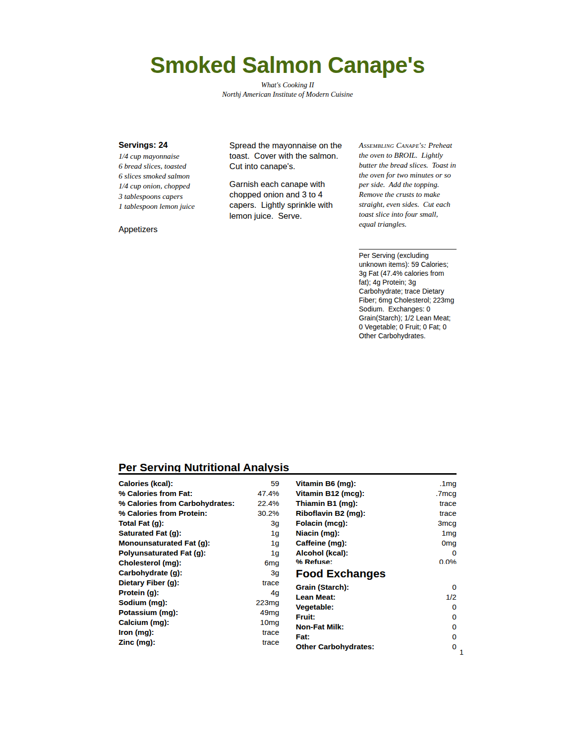Smoked Salmon Canape's
What's Cooking II
Northj American Institute of Modern Cuisine
Servings: 24
1/4 cup mayonnaise
6 bread slices, toasted
6 slices smoked salmon
1/4 cup onion, chopped
3 tablespoons capers
1 tablespoon lemon juice
Appetizers
Spread the mayonnaise on the toast. Cover with the salmon. Cut into canape's.
Garnish each canape with chopped onion and 3 to 4 capers. Lightly sprinkle with lemon juice. Serve.
Assembling Canape's: Preheat the oven to BROIL. Lightly butter the bread slices. Toast in the oven for two minutes or so per side. Add the topping. Remove the crusts to make straight, even sides. Cut each toast slice into four small, equal triangles.
Per Serving (excluding unknown items): 59 Calories; 3g Fat (47.4% calories from fat); 4g Protein; 3g Carbohydrate; trace Dietary Fiber; 6mg Cholesterol; 223mg Sodium. Exchanges: 0 Grain(Starch); 1/2 Lean Meat; 0 Vegetable; 0 Fruit; 0 Fat; 0 Other Carbohydrates.
Per Serving Nutritional Analysis
| Calories (kcal): | 59 |
| % Calories from Fat: | 47.4% |
| % Calories from Carbohydrates: | 22.4% |
| % Calories from Protein: | 30.2% |
| Total Fat (g): | 3g |
| Saturated Fat (g): | 1g |
| Monounsaturated Fat (g): | 1g |
| Polyunsaturated Fat (g): | 1g |
| Cholesterol (mg): | 6mg |
| Carbohydrate (g): | 3g |
| Dietary Fiber (g): | trace |
| Protein (g): | 4g |
| Sodium (mg): | 223mg |
| Potassium (mg): | 49mg |
| Calcium (mg): | 10mg |
| Iron (mg): | trace |
| Zinc (mg): | trace |
| Vitamin B6 (mg): | .1mg |
| Vitamin B12 (mcg): | .7mcg |
| Thiamin B1 (mg): | trace |
| Riboflavin B2 (mg): | trace |
| Folacin (mcg): | 3mcg |
| Niacin (mg): | 1mg |
| Caffeine (mg): | 0mg |
| Alcohol (kcal): | 0 |
| % Refuse: | 0.0% |
Food Exchanges
| Grain (Starch): | 0 |
| Lean Meat: | 1/2 |
| Vegetable: | 0 |
| Fruit: | 0 |
| Non-Fat Milk: | 0 |
| Fat: | 0 |
| Other Carbohydrates: | 0 |
1